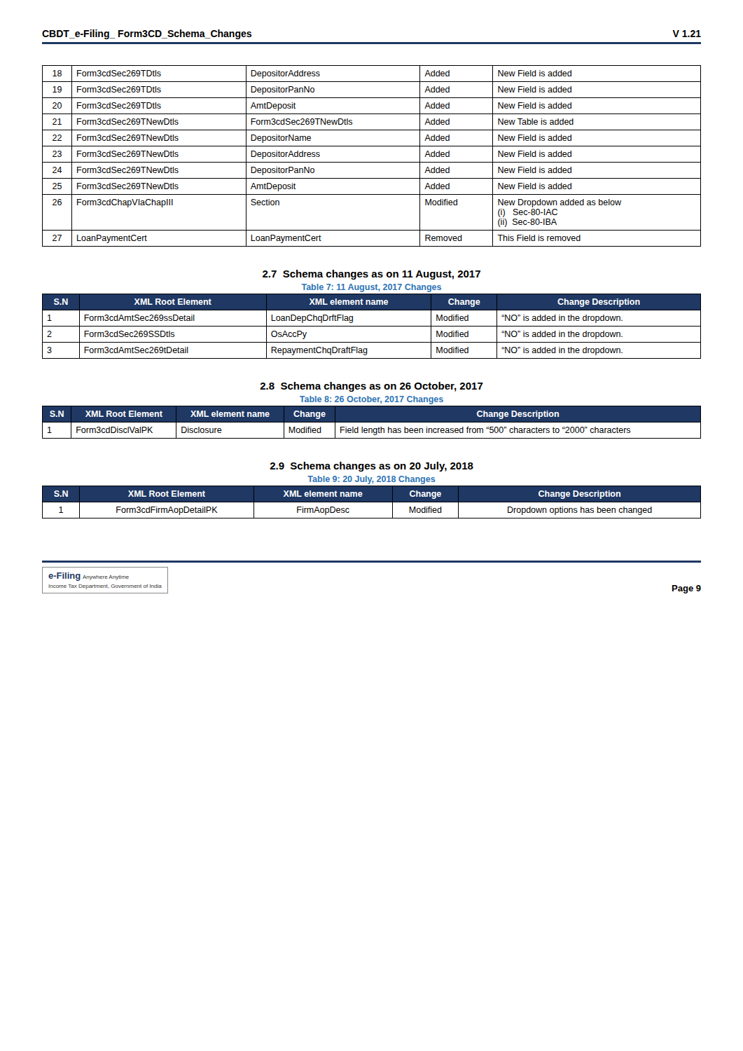CBDT_e-Filing_ Form3CD_Schema_Changes V 1.21
| 18 | Form3cdSec269TDtls | DepositorAddress | Added | New Field is added |
| 19 | Form3cdSec269TDtls | DepositorPanNo | Added | New Field is added |
| 20 | Form3cdSec269TDtls | AmtDeposit | Added | New Field is added |
| 21 | Form3cdSec269TNewDtls | Form3cdSec269TNewDtls | Added | New Table is added |
| 22 | Form3cdSec269TNewDtls | DepositorName | Added | New Field is added |
| 23 | Form3cdSec269TNewDtls | DepositorAddress | Added | New Field is added |
| 24 | Form3cdSec269TNewDtls | DepositorPanNo | Added | New Field is added |
| 25 | Form3cdSec269TNewDtls | AmtDeposit | Added | New Field is added |
| 26 | Form3cdChapVIaChapIII | Section | Modified | New Dropdown added as below (i) Sec-80-IAC (ii) Sec-80-IBA |
| 27 | LoanPaymentCert | LoanPaymentCert | Removed | This Field is removed |
2.7 Schema changes as on 11 August, 2017
Table 7: 11 August, 2017 Changes
| S.N | XML Root Element | XML element name | Change | Change Description |
| --- | --- | --- | --- | --- |
| 1 | Form3cdAmtSec269ssDetail | LoanDepChqDrftFlag | Modified | “NO” is added in the dropdown. |
| 2 | Form3cdSec269SSDtls | OsAccPy | Modified | “NO” is added in the dropdown. |
| 3 | Form3cdAmtSec269tDetail | RepaymentChqDraftFlag | Modified | “NO” is added in the dropdown. |
2.8 Schema changes as on 26 October, 2017
Table 8: 26 October, 2017 Changes
| S.N | XML Root Element | XML element name | Change | Change Description |
| --- | --- | --- | --- | --- |
| 1 | Form3cdDisclValPK | Disclosure | Modified | Field length has been increased from “500” characters to “2000” characters |
2.9 Schema changes as on 20 July, 2018
Table 9: 20 July, 2018 Changes
| S.N | XML Root Element | XML element name | Change | Change Description |
| --- | --- | --- | --- | --- |
| 1 | Form3cdFirmAopDetailPK | FirmAopDesc | Modified | Dropdown options has been changed |
e-Filing Anywhere Anytime
Income Tax Department, Government of India
Page 9